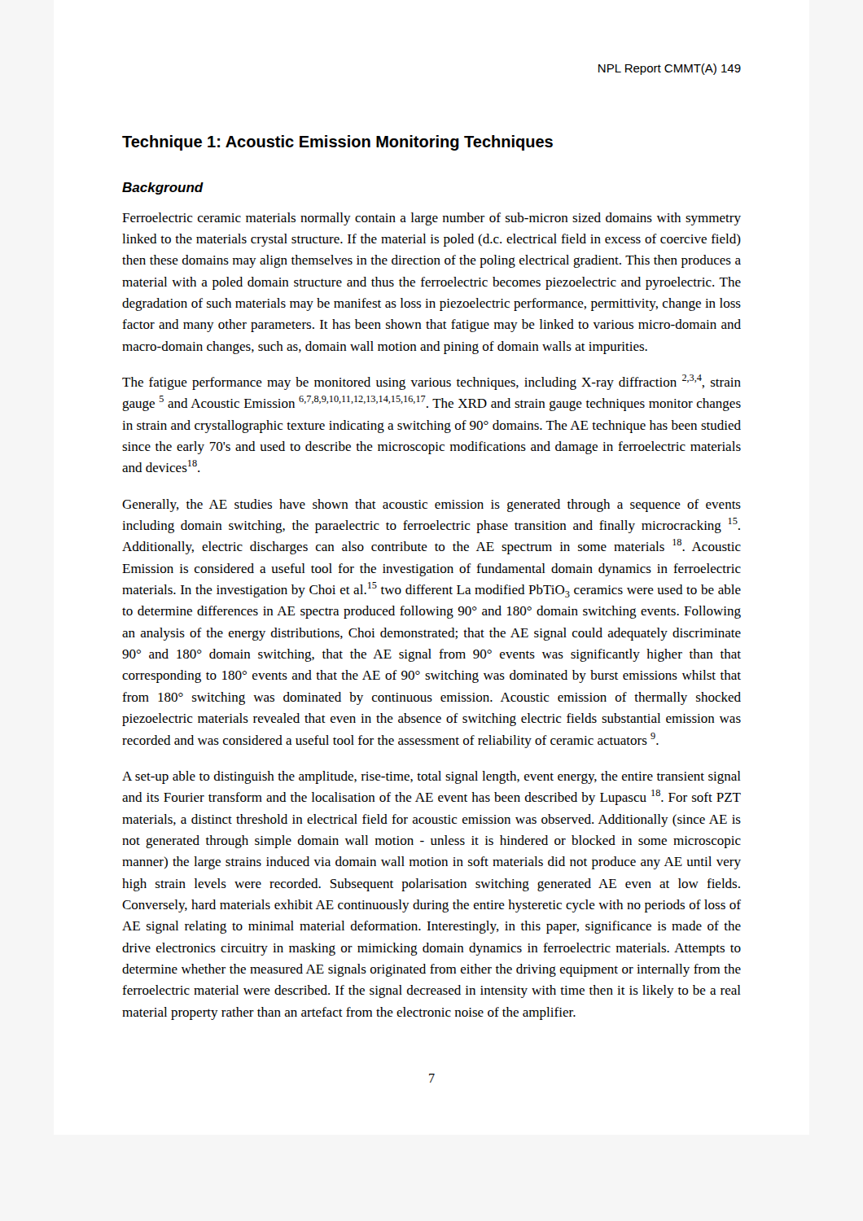NPL Report CMMT(A) 149
Technique 1: Acoustic Emission Monitoring Techniques
Background
Ferroelectric ceramic materials normally contain a large number of sub-micron sized domains with symmetry linked to the materials crystal structure. If the material is poled (d.c. electrical field in excess of coercive field) then these domains may align themselves in the direction of the poling electrical gradient. This then produces a material with a poled domain structure and thus the ferroelectric becomes piezoelectric and pyroelectric. The degradation of such materials may be manifest as loss in piezoelectric performance, permittivity, change in loss factor and many other parameters. It has been shown that fatigue may be linked to various micro-domain and macro-domain changes, such as, domain wall motion and pining of domain walls at impurities.
The fatigue performance may be monitored using various techniques, including X-ray diffraction 2,3,4, strain gauge 5 and Acoustic Emission 6,7,8,9,10,11,12,13,14,15,16,17. The XRD and strain gauge techniques monitor changes in strain and crystallographic texture indicating a switching of 90° domains. The AE technique has been studied since the early 70's and used to describe the microscopic modifications and damage in ferroelectric materials and devices18.
Generally, the AE studies have shown that acoustic emission is generated through a sequence of events including domain switching, the paraelectric to ferroelectric phase transition and finally microcracking 15. Additionally, electric discharges can also contribute to the AE spectrum in some materials 18. Acoustic Emission is considered a useful tool for the investigation of fundamental domain dynamics in ferroelectric materials. In the investigation by Choi et al.15 two different La modified PbTiO3 ceramics were used to be able to determine differences in AE spectra produced following 90° and 180° domain switching events. Following an analysis of the energy distributions, Choi demonstrated; that the AE signal could adequately discriminate 90° and 180° domain switching, that the AE signal from 90° events was significantly higher than that corresponding to 180° events and that the AE of 90° switching was dominated by burst emissions whilst that from 180° switching was dominated by continuous emission. Acoustic emission of thermally shocked piezoelectric materials revealed that even in the absence of switching electric fields substantial emission was recorded and was considered a useful tool for the assessment of reliability of ceramic actuators 9.
A set-up able to distinguish the amplitude, rise-time, total signal length, event energy, the entire transient signal and its Fourier transform and the localisation of the AE event has been described by Lupascu 18. For soft PZT materials, a distinct threshold in electrical field for acoustic emission was observed. Additionally (since AE is not generated through simple domain wall motion - unless it is hindered or blocked in some microscopic manner) the large strains induced via domain wall motion in soft materials did not produce any AE until very high strain levels were recorded. Subsequent polarisation switching generated AE even at low fields. Conversely, hard materials exhibit AE continuously during the entire hysteretic cycle with no periods of loss of AE signal relating to minimal material deformation. Interestingly, in this paper, significance is made of the drive electronics circuitry in masking or mimicking domain dynamics in ferroelectric materials. Attempts to determine whether the measured AE signals originated from either the driving equipment or internally from the ferroelectric material were described. If the signal decreased in intensity with time then it is likely to be a real material property rather than an artefact from the electronic noise of the amplifier.
7